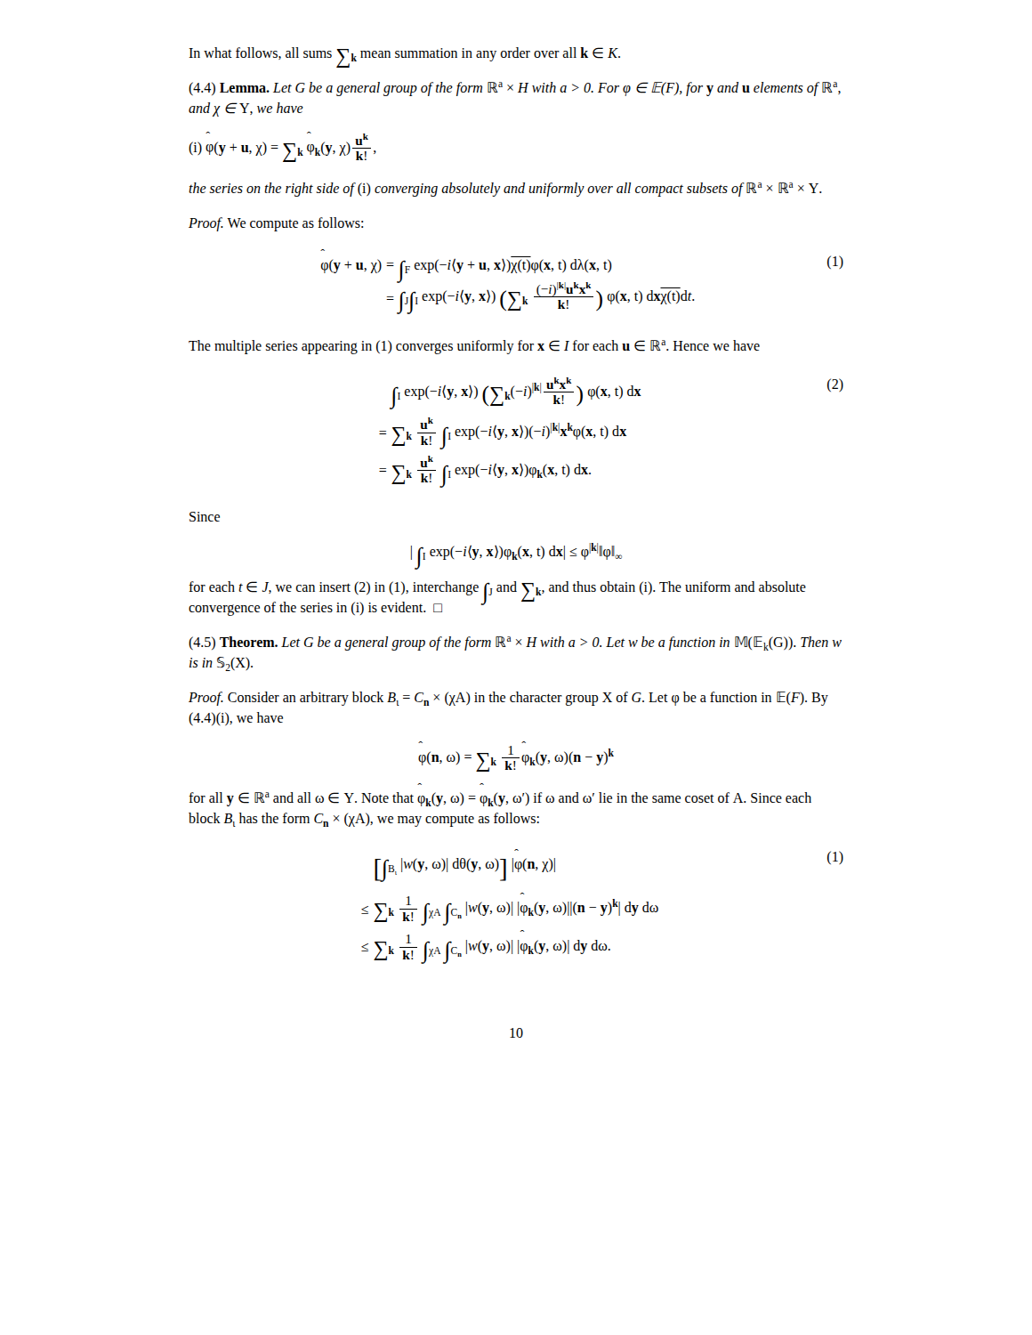In what follows, all sums ∑k mean summation in any order over all k ∈ K.
(4.4) Lemma. Let G be a general group of the form ℝa × H with a > 0. For φ ∈ 𝔼(F), for y and u elements of ℝa, and χ ∈ Y, we have
(i) ̂φ(y + u, χ) = ∑k ̂φk(y, χ)uk k!,
the series on the right side of (i) converging absolutely and uniformly over all compact subsets of ℝa × ℝa × Y.
Proof. We compute as follows:
(1)
| ̂ φ ( y + u , χ) | = | ∫ F exp(− i ⟨ y + u , x ⟩) χ(t) φ( x , t) dλ( x , t) |
| | = | ∫ J ∫ I exp(− i ⟨ y , x ⟩) ( ∑ k (− i ) / k / u k x k k ! ) φ( x , t) d x χ(t) d t . |
The multiple series appearing in (1) converges uniformly for x ∈ I for each u ∈ ℝa. Hence we have
(2)
| | | ∫ I exp(− i ⟨ y , x ⟩) ( ∑ k (− i ) / k / u k x k k ! ) φ( x , t) d x |
| | = | ∑ k u k k ! ∫ I exp(− i ⟨ y , x ⟩)(− i ) / k / x k φ( x , t) d x |
| | = | ∑ k u k k ! ∫ I exp(− i ⟨ y , x ⟩)φ k ( x , t) d x . |
Since
| ∫I exp(−i⟨y, x⟩)φk(x, t) dx| ≤ φ|k|‖φ‖∞
for each t ∈ J, we can insert (2) in (1), interchange ∫J and ∑k, and thus obtain (i). The uniform and absolute convergence of the series in (i) is evident. □
(4.5) Theorem. Let G be a general group of the form ℝa × H with a > 0. Let w be a function in 𝕄(𝔼k(G)). Then w is in 𝕊2(X).
Proof. Consider an arbitrary block Bι = Cn × (χA) in the character group X of G. Let φ be a function in 𝔼(F). By (4.4)(i), we have
̂φ(n, ω) = ∑k 1 k!̂φk(y, ω)(n − y)k
for all y ∈ ℝa and all ω ∈ Y. Note that ̂φk(y, ω) = ̂φk(y, ω′) if ω and ω′ lie in the same coset of A. Since each block Bι has the form Cn × (χA), we may compute as follows:
(1)
| | | [ ∫ B ι / w ( y , ω)/ dθ( y , ω) ] / ̂ φ ( n , χ)/ |
| | ≤ | ∑ k 1 k ! ∫ χ A ∫ C n / w ( y , ω)/ / ̂ φ k ( y , ω)//( n − y ) k / d y dω |
| | ≤ | ∑ k 1 k ! ∫ χ A ∫ C n / w ( y , ω)/ / ̂ φ k ( y , ω)/ d y dω. |
10